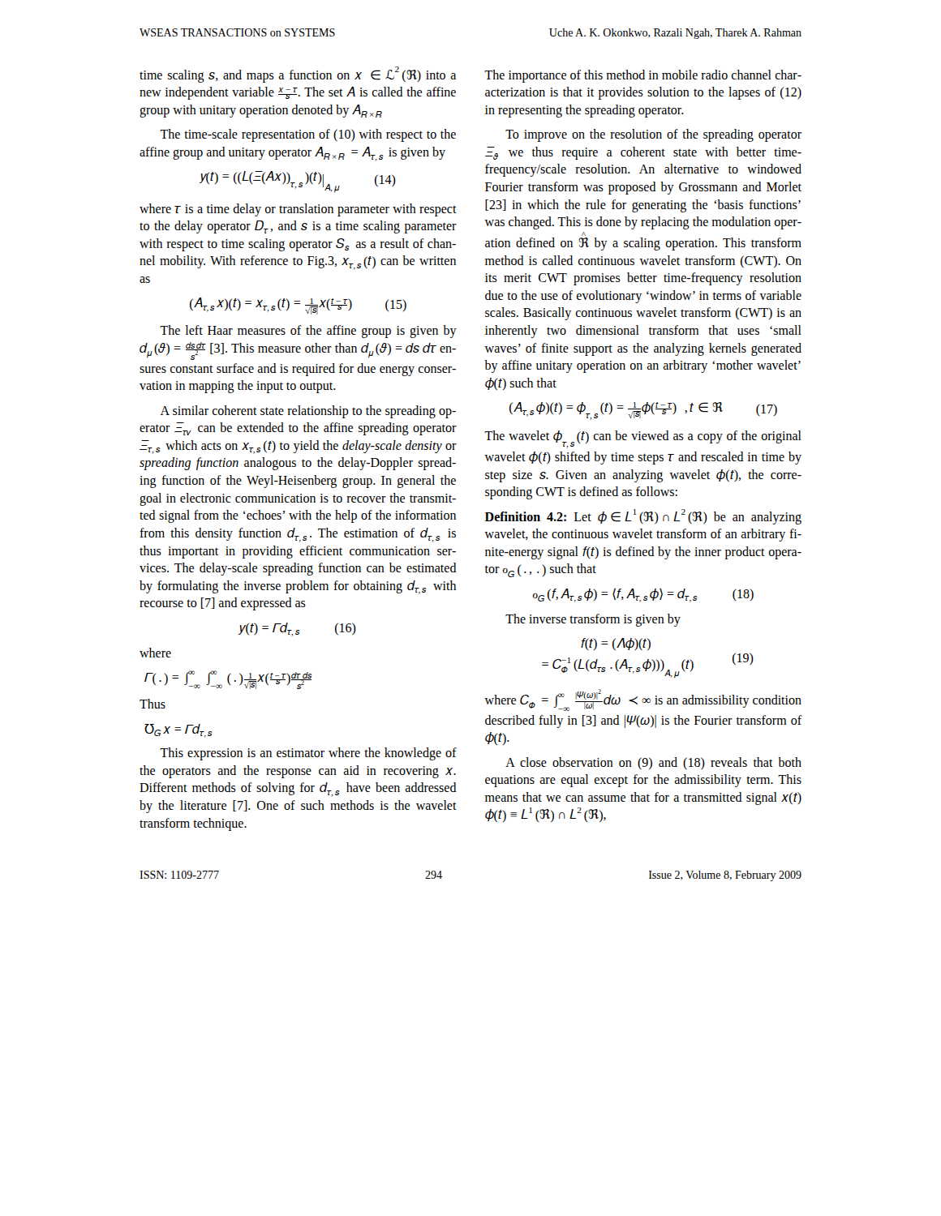WSEAS TRANSACTIONS on SYSTEMS Uche A. K. Okonkwo, Razali Ngah, Tharek A. Rahman
time scaling s, and maps a function on x ∈ℒ2(ℜ) into a new independent variable x−τs. The set A is called the affine group with unitary operation denoted by AR×R
The time-scale representation of (10) with respect to the affine group and unitary operator AR×R=Aτ,s is given by
y(t)= ((L(Ξ(Ax))τ,s) (t) |A,μ (14)
where τ is a time delay or translation parameter with respect to the delay operator Dτ, and s is a time scaling parameter with respect to time scaling operator Ss as a result of channel mobility. With reference to Fig.3, xτ,s(t) can be written as
(Aτ,sx)(t) = xτ,s(t) = 1|s| x(t−τs) (15)
The left Haar measures of the affine group is given by dμ(ϑ)=dsdτs2 [3]. This measure other than dμ(ϑ)=dsdτ ensures constant surface and is required for due energy conservation in mapping the input to output.
A similar coherent state relationship to the spreading operator Ξτν can be extended to the affine spreading operator Ξτ,s which acts on xτ,s(t) to yield the delay-scale density or spreading function analogous to the delay-Doppler spreading function of the Weyl-Heisenberg group. In general the goal in electronic communication is to recover the transmitted signal from the ‘echoes’ with the help of the information from this density function dτ,s. The estimation of dτ,s is thus important in providing efficient communication services. The delay-scale spreading function can be estimated by formulating the inverse problem for obtaining dτ,s with recourse to [7] and expressed as
y(t)= Γdτ,s (16)
where
Γ(.)= ∫−∞∞ ∫−∞∞ (.) 1|s| x(t−τs) dτdss2
Thus
℧Gx= Γdτ,s
This expression is an estimator where the knowledge of the operators and the response can aid in recovering x. Different methods of solving for dτ,s have been addressed by the literature [7]. One of such methods is the wavelet transform technique.
The importance of this method in mobile radio channel characterization is that it provides solution to the lapses of (12) in representing the spreading operator.
To improve on the resolution of the spreading operator Ξϑ we thus require a coherent state with better time-frequency/scale resolution. An alternative to windowed Fourier transform was proposed by Grossmann and Morlet [23] in which the rule for generating the ‘basis functions’ was changed. This is done by replacing the modulation operation defined on ℜ^ by a scaling operation. This transform method is called continuous wavelet transform (CWT). On its merit CWT promises better time-frequency resolution due to the use of evolutionary ‘window’ in terms of variable scales. Basically continuous wavelet transform (CWT) is an inherently two dimensional transform that uses ‘small waves’ of finite support as the analyzing kernels generated by affine unitary operation on an arbitrary ‘mother wavelet’ ϕ(t) such that
(Aτ,sϕ) (t)= ϕτ,s(t) = 1|s| ϕ(t−τs) ,t∈ℜ (17)
The wavelet ϕτ,s(t) can be viewed as a copy of the original wavelet ϕ(t) shifted by time steps τ and rescaled in time by step size s. Given an analyzing wavelet ϕ(t), the corresponding CWT is defined as follows:
Definition 4.2: Let ϕ∈L1(ℜ)∩L2(ℜ) be an analyzing wavelet, the continuous wavelet transform of an arbitrary finite-energy signal f(t) is defined by the inner product operator ℴG(.,.) such that
ℴG(f,Aτ,sϕ) = ⟨f,Aτ,sϕ⟩ = dτ,s (18)
The inverse transform is given by
f(t)= (Λϕ)(t) = Cϕ−1 (L(dτs.(Aτ,sϕ)))A,μ (t) (19)
where Cϕ= ∫−∞∞ |Ψ(ω)|2|ω| dω ≺∞ is an admissibility condition described fully in [3] and |Ψ(ω)| is the Fourier transform of ϕ(t).
A close observation on (9) and (18) reveals that both equations are equal except for the admissibility term. This means that we can assume that for a transmitted signal x(t) ϕ(t)≡L1(ℜ)∩L2(ℜ),
ISSN: 1109-2777 294 Issue 2, Volume 8, February 2009